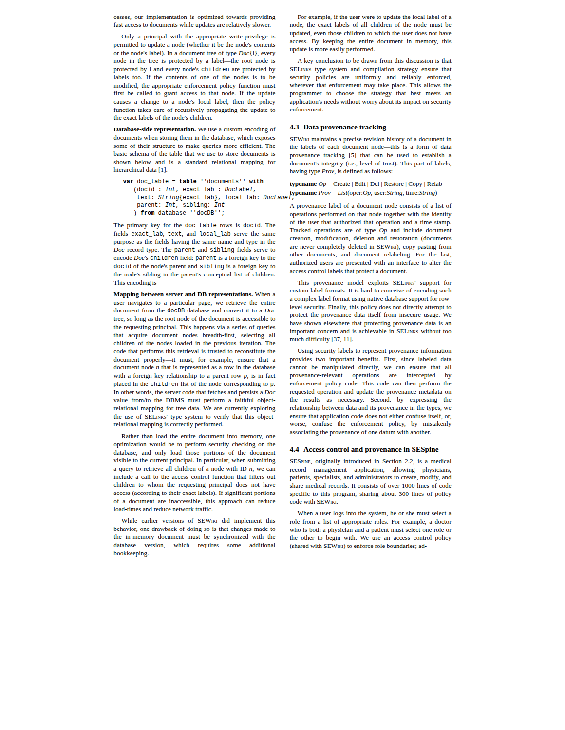cesses, our implementation is optimized towards providing fast access to documents while updates are relatively slower.
Only a principal with the appropriate write-privilege is permitted to update a node (whether it be the node's contents or the node's label). In a document tree of type Doc{l}, every node in the tree is protected by a label—the root node is protected by l and every node's children are protected by labels too. If the contents of one of the nodes is to be modified, the appropriate enforcement policy function must first be called to grant access to that node. If the update causes a change to a node's local label, then the policy function takes care of recursively propagating the update to the exact labels of the node's children.
Database-side representation. We use a custom encoding of documents when storing them in the database, which exposes some of their structure to make queries more efficient. The basic schema of the table that we use to store documents is shown below and is a standard relational mapping for hierarchical data [1].
var doc_table = table ''documents'' with (docid : Int, exact_lab : DocLabel, text: String{exact_lab}, local_lab: DocLabel, parent: Int, sibling: Int ) from database ''docDB'';
The primary key for the doc_table rows is docid. The fields exact_lab, text, and local_lab serve the same purpose as the fields having the same name and type in the Doc record type. The parent and sibling fields serve to encode Doc's children field: parent is a foreign key to the docid of the node's parent and sibling is a foreign key to the node's sibling in the parent's conceptual list of children. This encoding is
Mapping between server and DB representations. When a user navigates to a particular page, we retrieve the entire document from the docDB database and convert it to a Doc tree, so long as the root node of the document is accessible to the requesting principal. This happens via a series of queries that acquire document nodes breadth-first, selecting all children of the nodes loaded in the previous iteration. The code that performs this retrieval is trusted to reconstitute the document properly—it must, for example, ensure that a document node n that is represented as a row in the database with a foreign key relationship to a parent row p, is in fact placed in the children list of the node corresponding to p. In other words, the server code that fetches and persists a Doc value from/to the DBMS must perform a faithful object-relational mapping for tree data. We are currently exploring the use of SELinks' type system to verify that this object-relational mapping is correctly performed.
Rather than load the entire document into memory, one optimization would be to perform security checking on the database, and only load those portions of the document visible to the current principal. In particular, when submitting a query to retrieve all children of a node with ID n, we can include a call to the access control function that filters out children to whom the requesting principal does not have access (according to their exact labels). If significant portions of a document are inaccessible, this approach can reduce load-times and reduce network traffic.
While earlier versions of SEWiki did implement this behavior, one drawback of doing so is that changes made to the in-memory document must be synchronized with the database version, which requires some additional bookkeeping.
For example, if the user were to update the local label of a node, the exact labels of all children of the node must be updated, even those children to which the user does not have access. By keeping the entire document in memory, this update is more easily performed.
A key conclusion to be drawn from this discussion is that SELinks type system and compilation strategy ensure that security policies are uniformly and reliably enforced, wherever that enforcement may take place. This allows the programmer to choose the strategy that best meets an application's needs without worry about its impact on security enforcement.
4.3 Data provenance tracking
SEWiki maintains a precise revision history of a document in the labels of each document node—this is a form of data provenance tracking [5] that can be used to establish a document's integrity (i.e., level of trust). This part of labels, having type Prov, is defined as follows:
typename Op = Create | Edit | Del | Restore | Copy | Relab
typename Prov = List(oper:Op, user:String, time:String)
A provenance label of a document node consists of a list of operations performed on that node together with the identity of the user that authorized that operation and a time stamp. Tracked operations are of type Op and include document creation, modification, deletion and restoration (documents are never completely deleted in SEWiki), copy-pasting from other documents, and document relabeling. For the last, authorized users are presented with an interface to alter the access control labels that protect a document.
This provenance model exploits SELinks' support for custom label formats. It is hard to conceive of encoding such a complex label format using native database support for row-level security. Finally, this policy does not directly attempt to protect the provenance data itself from insecure usage. We have shown elsewhere that protecting provenance data is an important concern and is achievable in SELinks without too much difficulty [37, 11].
Using security labels to represent provenance information provides two important benefits. First, since labeled data cannot be manipulated directly, we can ensure that all provenance-relevant operations are intercepted by enforcement policy code. This code can then perform the requested operation and update the provenance metadata on the results as necessary. Second, by expressing the relationship between data and its provenance in the types, we ensure that application code does not either confuse itself, or, worse, confuse the enforcement policy, by mistakenly associating the provenance of one datum with another.
4.4 Access control and provenance in SESpine
SESpine, originally introduced in Section 2.2, is a medical record management application, allowing physicians, patients, specialists, and administrators to create, modify, and share medical records. It consists of over 1000 lines of code specific to this program, sharing about 300 lines of policy code with SEWiki.
When a user logs into the system, he or she must select a role from a list of appropriate roles. For example, a doctor who is both a physician and a patient must select one role or the other to begin with. We use an access control policy (shared with SEWiki) to enforce role boundaries; ad-